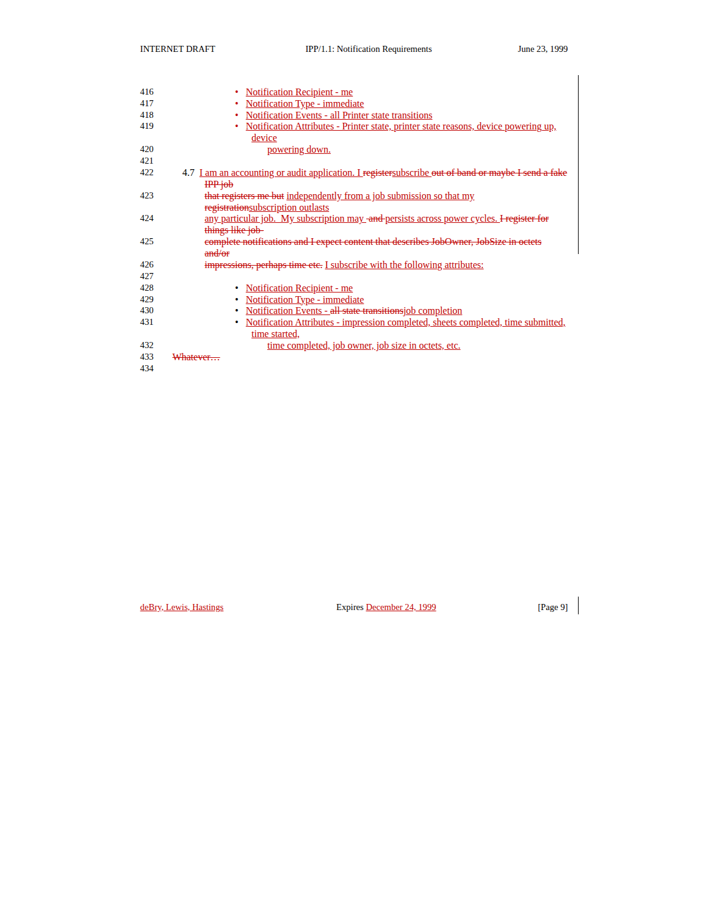INTERNET DRAFT
IPP/1.1: Notification Requirements
June 23, 1999
| 416 | • Notification Recipient - me |
| 417 | • Notification Type - immediate |
| 418 | • Notification Events - all Printer state transitions |
| 419 | • Notification Attributes - Printer state, printer state reasons, device powering up, device |
| 420 | powering down. |
| 421 | |
| 422 | 4.7 I am an accounting or audit application. I register subscribe out of band or maybe I send a fake IPP job |
| 423 | that registers me but independently from a job submission so that my registration subscription outlasts |
| 424 | any particular job. My subscription may and persists across power cycles. I register for things like job- |
| 425 | complete notifications and I expect content that describes JobOwner, JobSize in octets and/or |
| 426 | impressions, perhaps time etc. I subscribe with the following attributes: |
| 427 | |
| 428 | • Notification Recipient - me |
| 429 | • Notification Type - immediate |
| 430 | • Notification Events - all state transitions job completion |
| 431 | • Notification Attributes - impression completed, sheets completed, time submitted, time started, |
| 432 | time completed, job owner, job size in octets, etc. |
| 433 | Whatever… |
| 434 | |
deBry, Lewis, Hastings
Expires December 24, 1999
[Page 9]